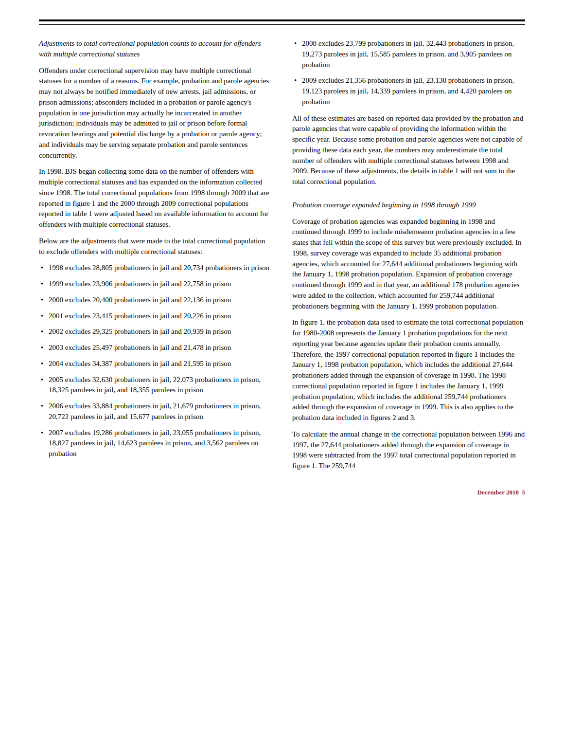Adjustments to total correctional population counts to account for offenders with multiple correctional statuses
Offenders under correctional supervision may have multiple correctional statuses for a number of a reasons. For example, probation and parole agencies may not always be notified immediately of new arrests, jail admissions, or prison admissions; absconders included in a probation or parole agency's population in one jurisdiction may actually be incarcerated in another jurisdiction; individuals may be admitted to jail or prison before formal revocation hearings and potential discharge by a probation or parole agency; and individuals may be serving separate probation and parole sentences concurrently.
In 1998, BJS began collecting some data on the number of offenders with multiple correctional statuses and has expanded on the information collected since 1998. The total correctional populations from 1998 through 2009 that are reported in figure 1 and the 2000 through 2009 correctional populations reported in table 1 were adjusted based on available information to account for offenders with multiple correctional statuses.
Below are the adjustments that were made to the total correctional population to exclude offenders with multiple correctional statuses:
1998 excludes 28,805 probationers in jail and 20,734 probationers in prison
1999 excludes 23,906 probationers in jail and 22,758 in prison
2000 excludes 20,400 probationers in jail and 22,136 in prison
2001 excludes 23,415 probationers in jail and 20,226 in prison
2002 excludes 29,325 probationers in jail and 20,939 in prison
2003 excludes 25,497 probationers in jail and 21,478 in prison
2004 excludes 34,387 probationers in jail and 21,595 in prison
2005 excludes 32,630 probationers in jail, 22,073 probationers in prison, 18,325 parolees in jail, and 18,355 parolees in prison
2006 excludes 33,884 probationers in jail, 21,679 probationers in prison, 20,722 parolees in jail, and 15,677 parolees in prison
2007 excludes 19,286 probationers in jail, 23,055 probationers in prison, 18,827 parolees in jail, 14,623 parolees in prison, and 3,562 parolees on probation
2008 excludes 23,799 probationers in jail, 32,443 probationers in prison, 19,273 parolees in jail, 15,585 parolees in prison, and 3,905 parolees on probation
2009 excludes 21,356 probationers in jail, 23,130 probationers in prison, 19,123 parolees in jail, 14,339 parolees in prison, and 4,420 parolees on probation
All of these estimates are based on reported data provided by the probation and parole agencies that were capable of providing the information within the specific year. Because some probation and parole agencies were not capable of providing these data each year, the numbers may underestimate the total number of offenders with multiple correctional statuses between 1998 and 2009. Because of these adjustments, the details in table 1 will not sum to the total correctional population.
Probation coverage expanded beginning in 1998 through 1999
Coverage of probation agencies was expanded beginning in 1998 and continued through 1999 to include misdemeanor probation agencies in a few states that fell within the scope of this survey but were previously excluded. In 1998, survey coverage was expanded to include 35 additional probation agencies, which accounted for 27,644 additional probationers beginning with the January 1, 1998 probation population. Expansion of probation coverage continued through 1999 and in that year, an additional 178 probation agencies were added to the collection, which accounted for 259,744 additional probationers beginning with the January 1, 1999 probation population.
In figure 1, the probation data used to estimate the total correctional population for 1980-2008 represents the January 1 probation populations for the next reporting year because agencies update their probation counts annually. Therefore, the 1997 correctional population reported in figure 1 includes the January 1, 1998 probation population, which includes the additional 27,644 probationers added through the expansion of coverage in 1998. The 1998 correctional population reported in figure 1 includes the January 1, 1999 probation population, which includes the additional 259,744 probationers added through the expansion of coverage in 1999. This is also applies to the probation data included in figures 2 and 3.
To calculate the annual change in the correctional population between 1996 and 1997, the 27,644 probationers added through the expansion of coverage in 1998 were subtracted from the 1997 total correctional population reported in figure 1. The 259,744
December 2010 5